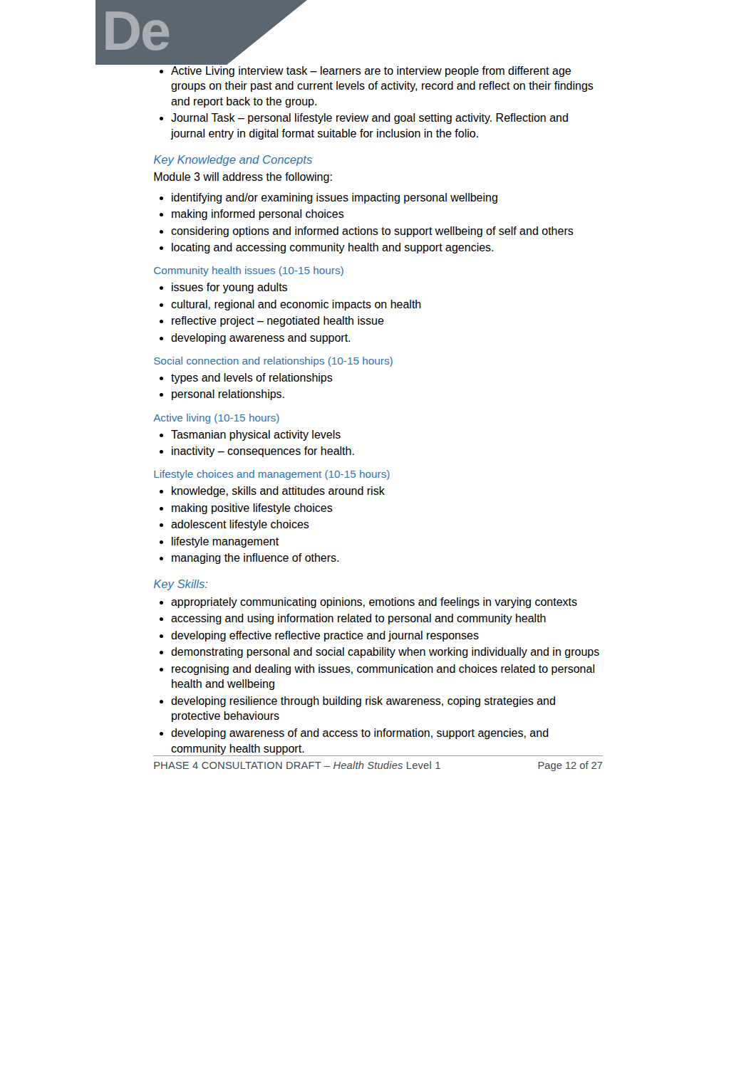De
Active Living interview task – learners are to interview people from different age groups on their past and current levels of activity, record and reflect on their findings and report back to the group.
Journal Task – personal lifestyle review and goal setting activity. Reflection and journal entry in digital format suitable for inclusion in the folio.
Key Knowledge and Concepts
Module 3 will address the following:
identifying and/or examining issues impacting personal wellbeing
making informed personal choices
considering options and informed actions to support wellbeing of self and others
locating and accessing community health and support agencies.
Community health issues (10-15 hours)
issues for young adults
cultural, regional and economic impacts on health
reflective project – negotiated health issue
developing awareness and support.
Social connection and relationships (10-15 hours)
types and levels of relationships
personal relationships.
Active living (10-15 hours)
Tasmanian physical activity levels
inactivity – consequences for health.
Lifestyle choices and management (10-15 hours)
knowledge, skills and attitudes around risk
making positive lifestyle choices
adolescent lifestyle choices
lifestyle management
managing the influence of others.
Key Skills:
appropriately communicating opinions, emotions and feelings in varying contexts
accessing and using information related to personal and community health
developing effective reflective practice and journal responses
demonstrating personal and social capability when working individually and in groups
recognising and dealing with issues, communication and choices related to personal health and wellbeing
developing resilience through building risk awareness, coping strategies and protective behaviours
developing awareness of and access to information, support agencies, and community health support.
PHASE 4 CONSULTATION DRAFT – Health Studies Level 1
Page 12 of 27